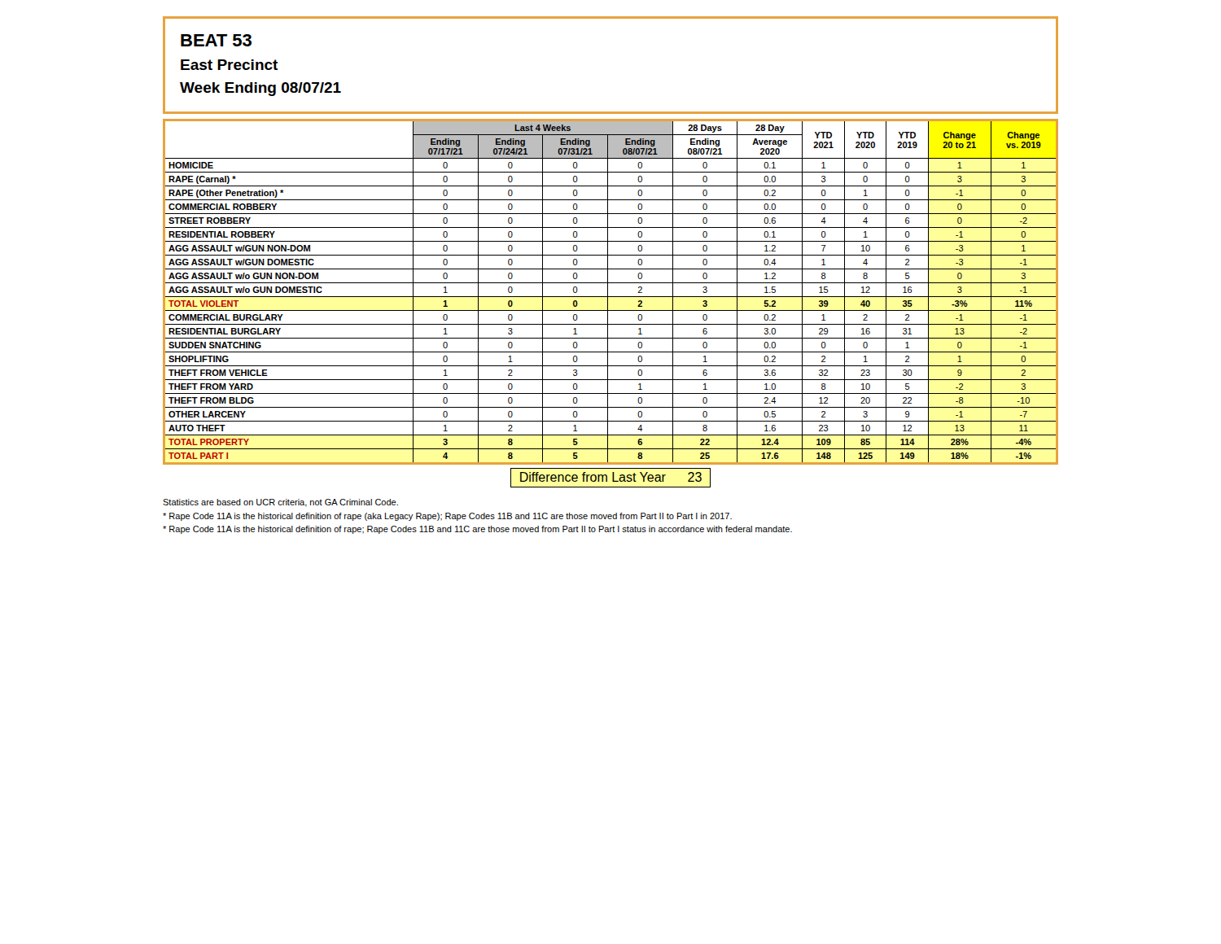BEAT 53
East Precinct
Week Ending 08/07/21
| | Last 4 Weeks | 28 Days | 28 Day | YTD 2021 | YTD 2020 | YTD 2019 | Change 20 to 21 | Change vs. 2019 |
| --- | --- | --- | --- | --- | --- | --- | --- | --- |
| Ending 07/17/21 | Ending 07/24/21 | Ending 07/31/21 | Ending 08/07/21 | Ending 08/07/21 | Average 2020 |
| HOMICIDE | 0 | 0 | 0 | 0 | 0 | 0.1 | 1 | 0 | 0 | 1 | 1 |
| RAPE (Carnal) * | 0 | 0 | 0 | 0 | 0 | 0.0 | 3 | 0 | 0 | 3 | 3 |
| RAPE (Other Penetration) * | 0 | 0 | 0 | 0 | 0 | 0.2 | 0 | 1 | 0 | -1 | 0 |
| COMMERCIAL ROBBERY | 0 | 0 | 0 | 0 | 0 | 0.0 | 0 | 0 | 0 | 0 | 0 |
| STREET ROBBERY | 0 | 0 | 0 | 0 | 0 | 0.6 | 4 | 4 | 6 | 0 | -2 |
| RESIDENTIAL ROBBERY | 0 | 0 | 0 | 0 | 0 | 0.1 | 0 | 1 | 0 | -1 | 0 |
| AGG ASSAULT w/GUN NON-DOM | 0 | 0 | 0 | 0 | 0 | 1.2 | 7 | 10 | 6 | -3 | 1 |
| AGG ASSAULT w/GUN DOMESTIC | 0 | 0 | 0 | 0 | 0 | 0.4 | 1 | 4 | 2 | -3 | -1 |
| AGG ASSAULT w/o GUN NON-DOM | 0 | 0 | 0 | 0 | 0 | 1.2 | 8 | 8 | 5 | 0 | 3 |
| AGG ASSAULT w/o GUN DOMESTIC | 1 | 0 | 0 | 2 | 3 | 1.5 | 15 | 12 | 16 | 3 | -1 |
| TOTAL VIOLENT | 1 | 0 | 0 | 2 | 3 | 5.2 | 39 | 40 | 35 | -3% | 11% |
| COMMERCIAL BURGLARY | 0 | 0 | 0 | 0 | 0 | 0.2 | 1 | 2 | 2 | -1 | -1 |
| RESIDENTIAL BURGLARY | 1 | 3 | 1 | 1 | 6 | 3.0 | 29 | 16 | 31 | 13 | -2 |
| SUDDEN SNATCHING | 0 | 0 | 0 | 0 | 0 | 0.0 | 0 | 0 | 1 | 0 | -1 |
| SHOPLIFTING | 0 | 1 | 0 | 0 | 1 | 0.2 | 2 | 1 | 2 | 1 | 0 |
| THEFT FROM VEHICLE | 1 | 2 | 3 | 0 | 6 | 3.6 | 32 | 23 | 30 | 9 | 2 |
| THEFT FROM YARD | 0 | 0 | 0 | 1 | 1 | 1.0 | 8 | 10 | 5 | -2 | 3 |
| THEFT FROM BLDG | 0 | 0 | 0 | 0 | 0 | 2.4 | 12 | 20 | 22 | -8 | -10 |
| OTHER LARCENY | 0 | 0 | 0 | 0 | 0 | 0.5 | 2 | 3 | 9 | -1 | -7 |
| AUTO THEFT | 1 | 2 | 1 | 4 | 8 | 1.6 | 23 | 10 | 12 | 13 | 11 |
| TOTAL PROPERTY | 3 | 8 | 5 | 6 | 22 | 12.4 | 109 | 85 | 114 | 28% | -4% |
| TOTAL PART I | 4 | 8 | 5 | 8 | 25 | 17.6 | 148 | 125 | 149 | 18% | -1% |
Difference from Last Year 23
Statistics are based on UCR criteria, not GA Criminal Code.
* Rape Code 11A is the historical definition of rape (aka Legacy Rape); Rape Codes 11B and 11C are those moved from Part II to Part I in 2017.
* Rape Code 11A is the historical definition of rape; Rape Codes 11B and 11C are those moved from Part II to Part I status in accordance with federal mandate.